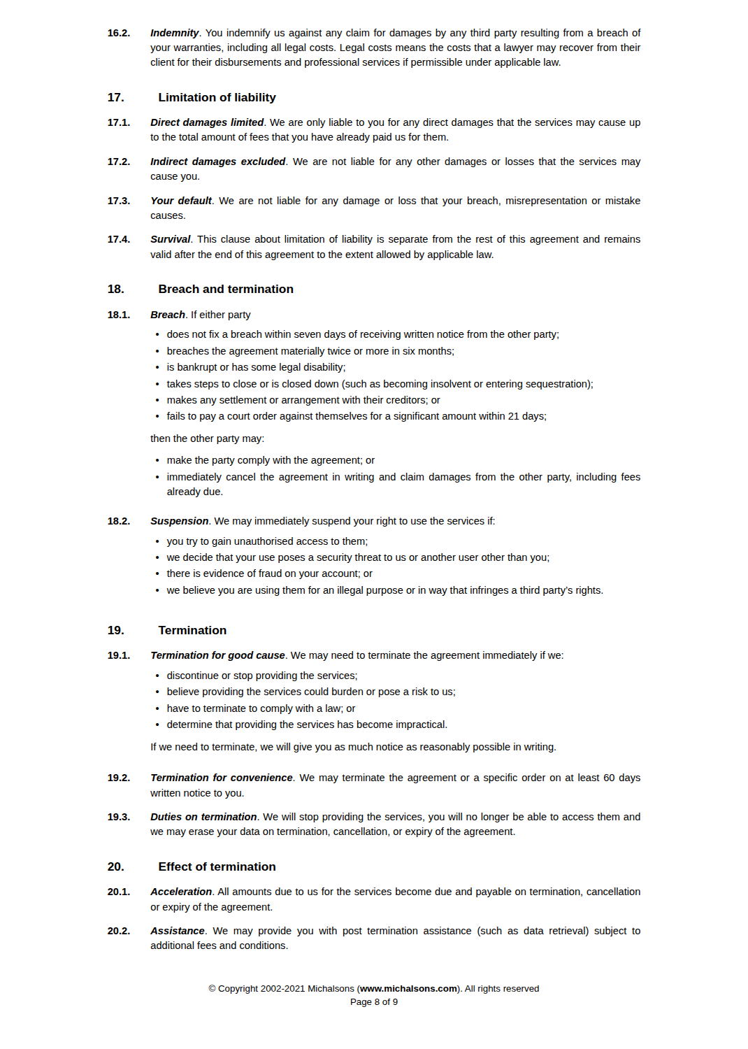16.2.
Indemnity. You indemnify us against any claim for damages by any third party resulting from a breach of your warranties, including all legal costs. Legal costs means the costs that a lawyer may recover from their client for their disbursements and professional services if permissible under applicable law.
17.
Limitation of liability
17.1.
Direct damages limited. We are only liable to you for any direct damages that the services may cause up to the total amount of fees that you have already paid us for them.
17.2.
Indirect damages excluded. We are not liable for any other damages or losses that the services may cause you.
17.3.
Your default. We are not liable for any damage or loss that your breach, misrepresentation or mistake causes.
17.4.
Survival. This clause about limitation of liability is separate from the rest of this agreement and remains valid after the end of this agreement to the extent allowed by applicable law.
18.
Breach and termination
18.1.
Breach. If either party
does not fix a breach within seven days of receiving written notice from the other party;
breaches the agreement materially twice or more in six months;
is bankrupt or has some legal disability;
takes steps to close or is closed down (such as becoming insolvent or entering sequestration);
makes any settlement or arrangement with their creditors; or
fails to pay a court order against themselves for a significant amount within 21 days;
then the other party may:
make the party comply with the agreement; or
immediately cancel the agreement in writing and claim damages from the other party, including fees already due.
18.2.
Suspension. We may immediately suspend your right to use the services if:
you try to gain unauthorised access to them;
we decide that your use poses a security threat to us or another user other than you;
there is evidence of fraud on your account; or
we believe you are using them for an illegal purpose or in way that infringes a third party’s rights.
19.
Termination
19.1.
Termination for good cause. We may need to terminate the agreement immediately if we:
discontinue or stop providing the services;
believe providing the services could burden or pose a risk to us;
have to terminate to comply with a law; or
determine that providing the services has become impractical.
If we need to terminate, we will give you as much notice as reasonably possible in writing.
19.2.
Termination for convenience. We may terminate the agreement or a specific order on at least 60 days written notice to you.
19.3.
Duties on termination. We will stop providing the services, you will no longer be able to access them and we may erase your data on termination, cancellation, or expiry of the agreement.
20.
Effect of termination
20.1.
Acceleration. All amounts due to us for the services become due and payable on termination, cancellation or expiry of the agreement.
20.2.
Assistance. We may provide you with post termination assistance (such as data retrieval) subject to additional fees and conditions.
© Copyright 2002-2021 Michalsons (www.michalsons.com). All rights reserved
Page 8 of 9